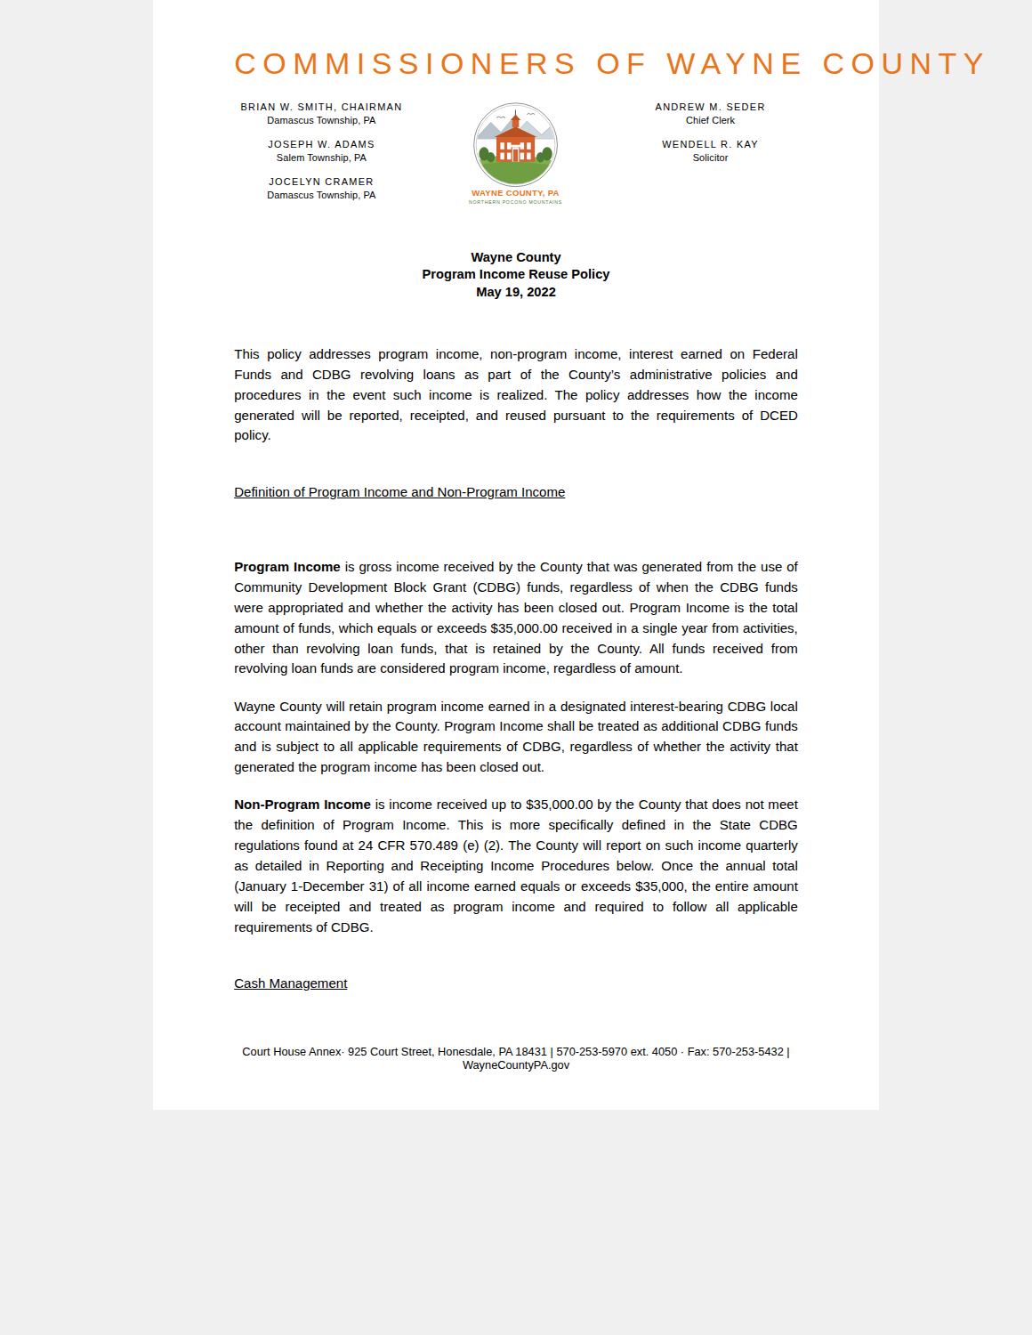COMMISSIONERS OF WAYNE COUNTY
Brian W. Smith, Chairman
Damascus Township, PA
Joseph W. Adams
Salem Township, PA
Jocelyn Cramer
Damascus Township, PA
WAYNE COUNTY, PA NORTHERN POCONO MOUNTAINS
Andrew M. Seder
Chief Clerk
Wendell R. Kay
Solicitor
Wayne County
Program Income Reuse Policy
May 19, 2022
This policy addresses program income, non-program income, interest earned on Federal Funds and CDBG revolving loans as part of the County’s administrative policies and procedures in the event such income is realized. The policy addresses how the income generated will be reported, receipted, and reused pursuant to the requirements of DCED policy.
Definition of Program Income and Non-Program Income
Program Income is gross income received by the County that was generated from the use of Community Development Block Grant (CDBG) funds, regardless of when the CDBG funds were appropriated and whether the activity has been closed out. Program Income is the total amount of funds, which equals or exceeds $35,000.00 received in a single year from activities, other than revolving loan funds, that is retained by the County. All funds received from revolving loan funds are considered program income, regardless of amount.
Wayne County will retain program income earned in a designated interest-bearing CDBG local account maintained by the County. Program Income shall be treated as additional CDBG funds and is subject to all applicable requirements of CDBG, regardless of whether the activity that generated the program income has been closed out.
Non-Program Income is income received up to $35,000.00 by the County that does not meet the definition of Program Income. This is more specifically defined in the State CDBG regulations found at 24 CFR 570.489 (e) (2). The County will report on such income quarterly as detailed in Reporting and Receipting Income Procedures below. Once the annual total (January 1-December 31) of all income earned equals or exceeds $35,000, the entire amount will be receipted and treated as program income and required to follow all applicable requirements of CDBG.
Cash Management
Court House Annex· 925 Court Street, Honesdale, PA 18431 | 570-253-5970 ext. 4050 · Fax: 570-253-5432 | WayneCountyPA.gov